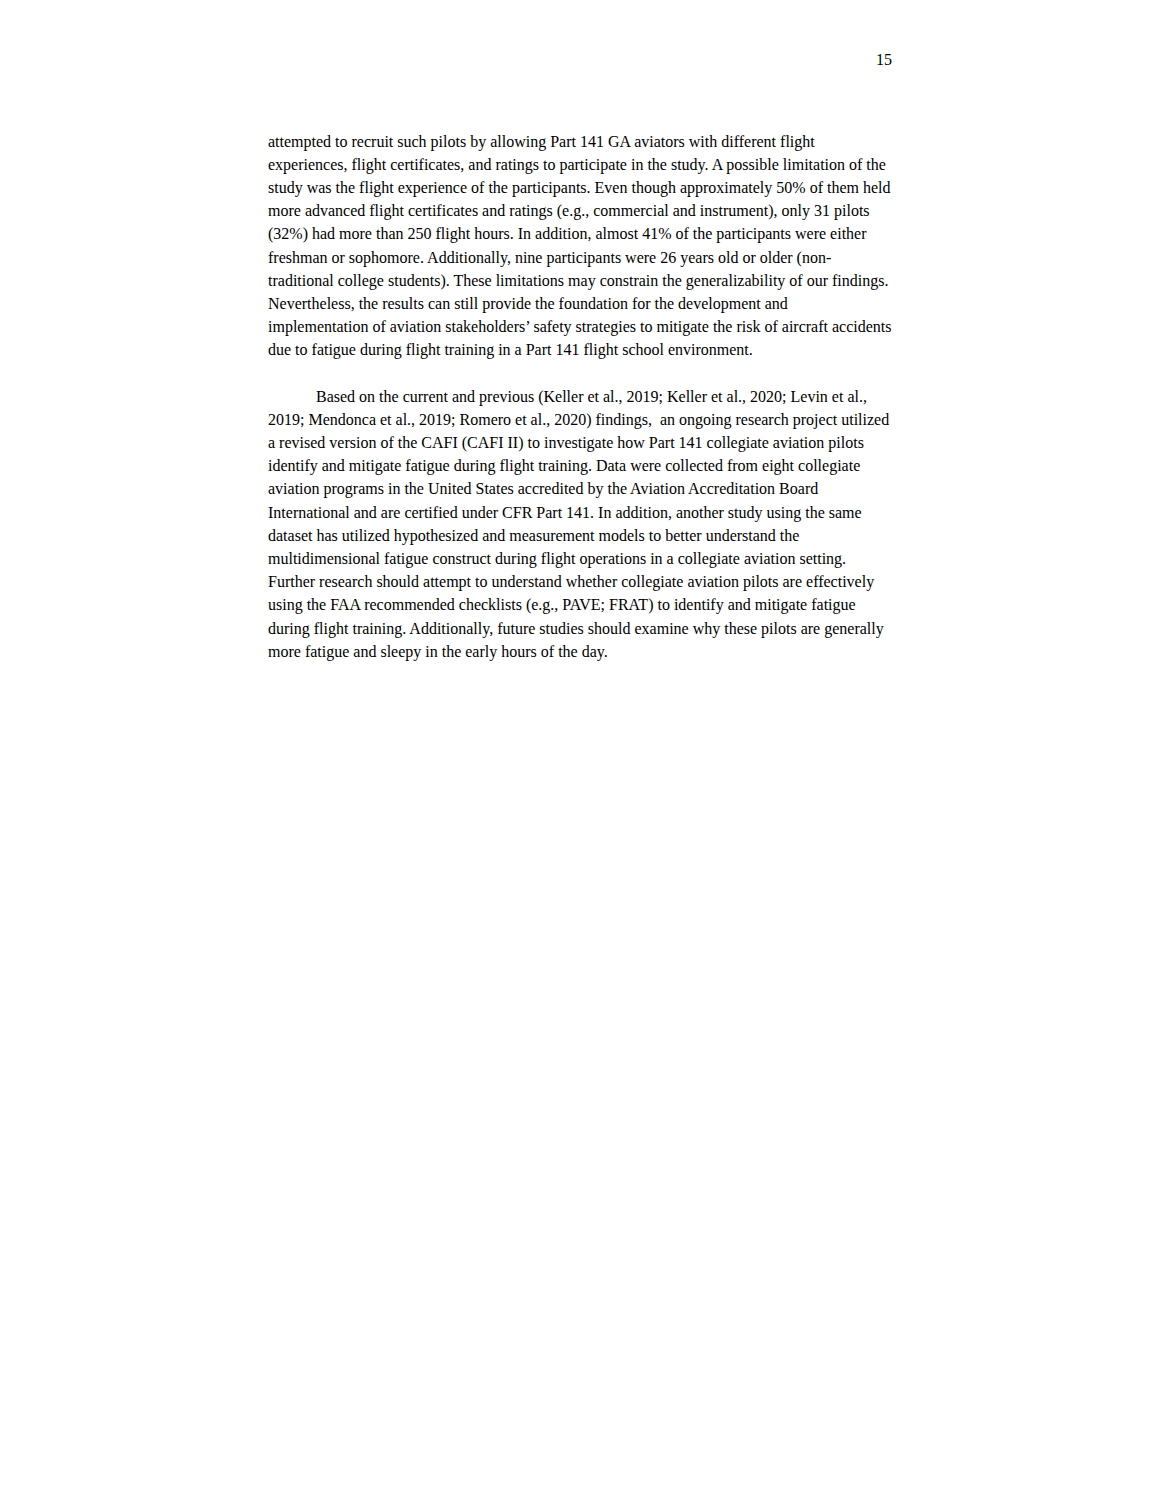15
attempted to recruit such pilots by allowing Part 141 GA aviators with different flight experiences, flight certificates, and ratings to participate in the study. A possible limitation of the study was the flight experience of the participants. Even though approximately 50% of them held more advanced flight certificates and ratings (e.g., commercial and instrument), only 31 pilots (32%) had more than 250 flight hours. In addition, almost 41% of the participants were either freshman or sophomore. Additionally, nine participants were 26 years old or older (non-traditional college students). These limitations may constrain the generalizability of our findings. Nevertheless, the results can still provide the foundation for the development and implementation of aviation stakeholders’ safety strategies to mitigate the risk of aircraft accidents due to fatigue during flight training in a Part 141 flight school environment.
Based on the current and previous (Keller et al., 2019; Keller et al., 2020; Levin et al., 2019; Mendonca et al., 2019; Romero et al., 2020) findings, an ongoing research project utilized a revised version of the CAFI (CAFI II) to investigate how Part 141 collegiate aviation pilots identify and mitigate fatigue during flight training. Data were collected from eight collegiate aviation programs in the United States accredited by the Aviation Accreditation Board International and are certified under CFR Part 141. In addition, another study using the same dataset has utilized hypothesized and measurement models to better understand the multidimensional fatigue construct during flight operations in a collegiate aviation setting. Further research should attempt to understand whether collegiate aviation pilots are effectively using the FAA recommended checklists (e.g., PAVE; FRAT) to identify and mitigate fatigue during flight training. Additionally, future studies should examine why these pilots are generally more fatigue and sleepy in the early hours of the day.